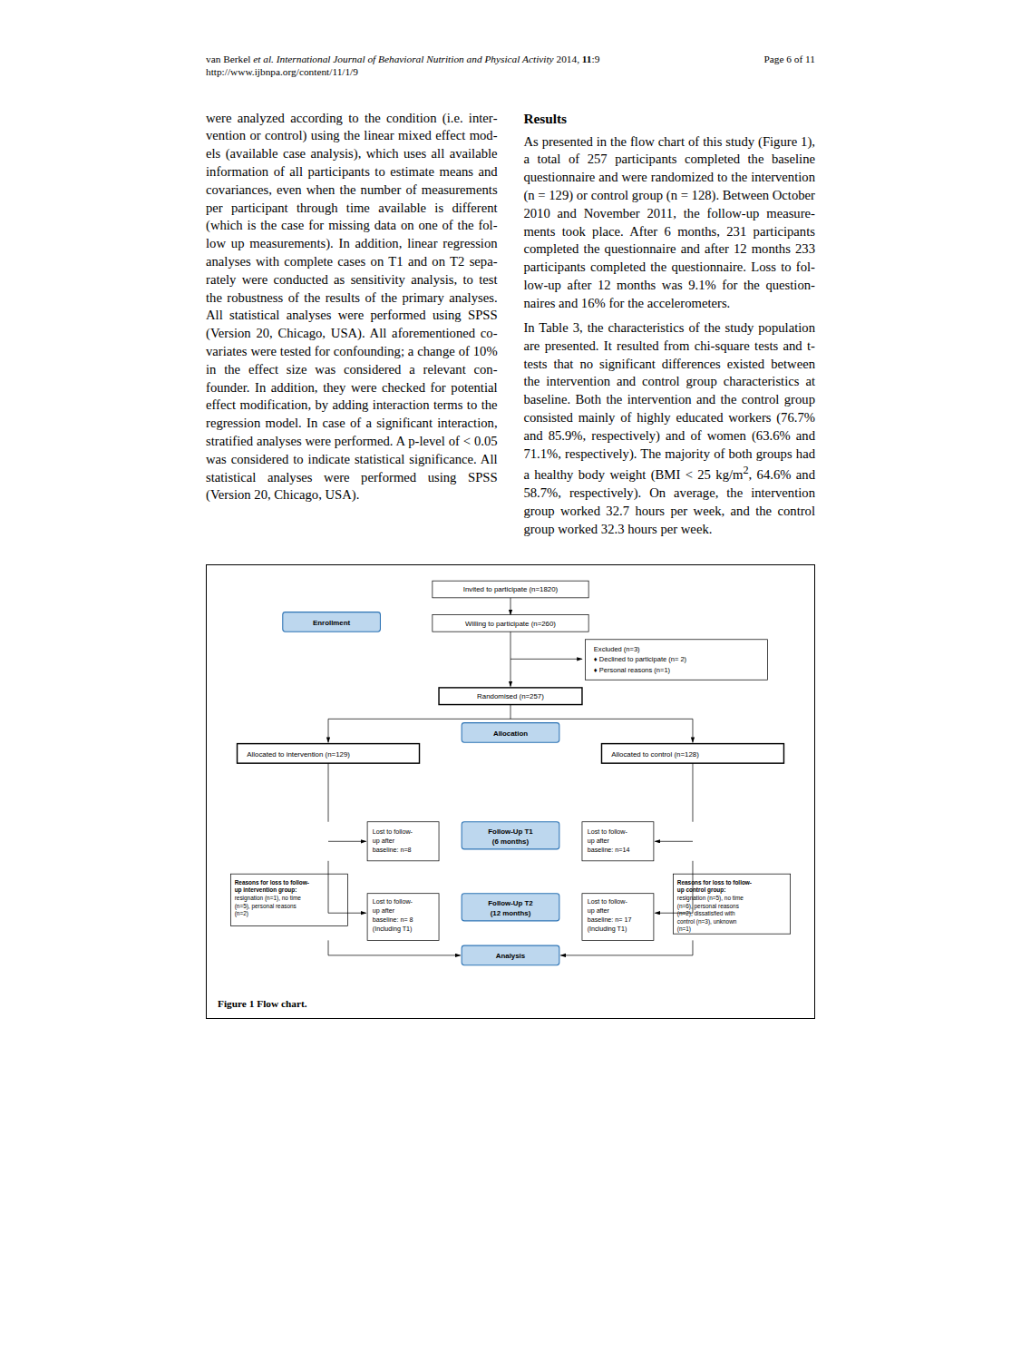van Berkel et al. International Journal of Behavioral Nutrition and Physical Activity 2014, 11:9
http://www.ijbnpa.org/content/11/1/9
Page 6 of 11
were analyzed according to the condition (i.e. intervention or control) using the linear mixed effect models (available case analysis), which uses all available information of all participants to estimate means and covariances, even when the number of measurements per participant through time available is different (which is the case for missing data on one of the follow up measurements). In addition, linear regression analyses with complete cases on T1 and on T2 separately were conducted as sensitivity analysis, to test the robustness of the results of the primary analyses. All statistical analyses were performed using SPSS (Version 20, Chicago, USA). All aforementioned covariates were tested for confounding; a change of 10% in the effect size was considered a relevant confounder. In addition, they were checked for potential effect modification, by adding interaction terms to the regression model. In case of a significant interaction, stratified analyses were performed. A p-level of < 0.05 was considered to indicate statistical significance. All statistical analyses were performed using SPSS (Version 20, Chicago, USA).
Results
As presented in the flow chart of this study (Figure 1), a total of 257 participants completed the baseline questionnaire and were randomized to the intervention (n = 129) or control group (n = 128). Between October 2010 and November 2011, the follow-up measurements took place. After 6 months, 231 participants completed the questionnaire and after 12 months 233 participants completed the questionnaire. Loss to follow-up after 12 months was 9.1% for the questionnaires and 16% for the accelerometers.
In Table 3, the characteristics of the study population are presented. It resulted from chi-square tests and t-tests that no significant differences existed between the intervention and control group characteristics at baseline. Both the intervention and the control group consisted mainly of highly educated workers (76.7% and 85.9%, respectively) and of women (63.6% and 71.1%, respectively). The majority of both groups had a healthy body weight (BMI < 25 kg/m2, 64.6% and 58.7%, respectively). On average, the intervention group worked 32.7 hours per week, and the control group worked 32.3 hours per week.
Invited to participate (n=1820) Enrollment Willing to participate (n=260) Excluded (n=3) ♦ Declined to participate (n= 2) ♦ Personal reasons (n=1) Randomised (n=257) Allocation Allocated to intervention (n=129) Allocated to control (n=128) Follow-Up T1 (6 months) Lost to follow- up after baseline: n=8 Lost to follow- up after baseline: n=14 Reasons for loss to follow- up intervention group: resignation (n=1), no time (n=5), personal reasons (n=2) Reasons for loss to follow- up control group: resignation (n=5), no time (n=6), personal reasons (n=2), dissatisfied with control (n=3), unknown (n=1) Follow-Up T2 (12 months) Lost to follow- up after baseline: n= 8 (Including T1) Lost to follow- up after baseline: n= 17 (Including T1) Analysis
Figure 1 Flow chart.